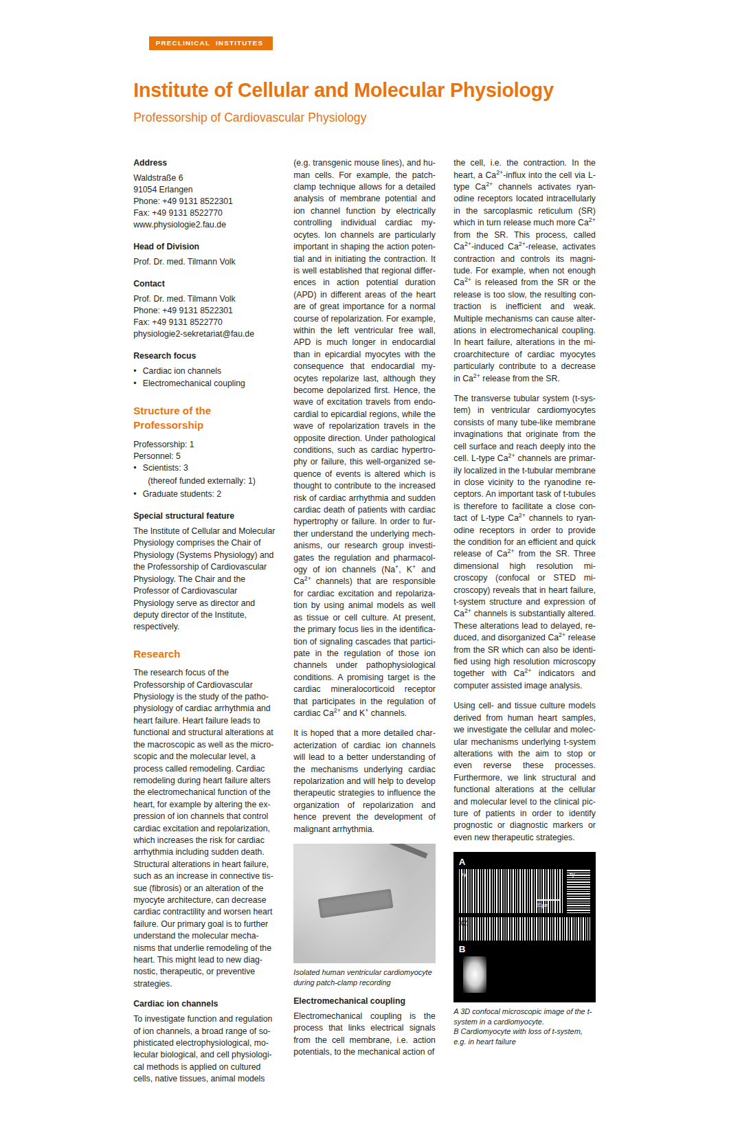Preclinical Institutes
Institute of Cellular and Molecular Physiology
Professorship of Cardiovascular Physiology
Address
Waldstraße 6
91054 Erlangen
Phone: +49 9131 8522301
Fax: +49 9131 8522770
www.physiologie2.fau.de
Head of Division
Prof. Dr. med. Tilmann Volk
Contact
Prof. Dr. med. Tilmann Volk
Phone: +49 9131 8522301
Fax: +49 9131 8522770
physiologie2-sekretariat@fau.de
Research focus
Cardiac ion channels
Electromechanical coupling
Structure of the Professorship
Professorship: 1
Personnel: 5
Scientists: 3
(thereof funded externally: 1)
Graduate students: 2
Special structural feature
The Institute of Cellular and Molecular Physiology comprises the Chair of Physiology (Systems Physiology) and the Professorship of Cardiovascular Physiology. The Chair and the Professor of Cardiovascular Physiology serve as director and deputy director of the Institute, respectively.
Research
The research focus of the Professorship of Cardiovascular Physiology is the study of the pathophysiology of cardiac arrhythmia and heart failure. Heart failure leads to functional and structural alterations at the macroscopic as well as the microscopic and the molecular level, a process called remodeling. Cardiac remodeling during heart failure alters the electromechanical function of the heart, for example by altering the expression of ion channels that control cardiac excitation and repolarization, which increases the risk for cardiac arrhythmia including sudden death. Structural alterations in heart failure, such as an increase in connective tissue (fibrosis) or an alteration of the myocyte architecture, can decrease cardiac contractility and worsen heart failure. Our primary goal is to further understand the molecular mechanisms that underlie remodeling of the heart. This might lead to new diagnostic, therapeutic, or preventive strategies.
Cardiac ion channels
To investigate function and regulation of ion channels, a broad range of sophisticated electrophysiological, molecular biological, and cell physiological methods is applied on cultured cells, native tissues, animal models
(e.g. transgenic mouse lines), and human cells. For example, the patch-clamp technique allows for a detailed analysis of membrane potential and ion channel function by electrically controlling individual cardiac myocytes. Ion channels are particularly important in shaping the action potential and in initiating the contraction. It is well established that regional differences in action potential duration (APD) in different areas of the heart are of great importance for a normal course of repolarization. For example, within the left ventricular free wall, APD is much longer in endocardial than in epicardial myocytes with the consequence that endocardial myocytes repolarize last, although they become depolarized first. Hence, the wave of excitation travels from endocardial to epicardial regions, while the wave of repolarization travels in the opposite direction. Under pathological conditions, such as cardiac hypertrophy or failure, this well-organized sequence of events is altered which is thought to contribute to the increased risk of cardiac arrhythmia and sudden cardiac death of patients with cardiac hypertrophy or failure. In order to further understand the underlying mechanisms, our research group investigates the regulation and pharmacology of ion channels (Na+, K+ and Ca2+ channels) that are responsible for cardiac excitation and repolarization by using animal models as well as tissue or cell culture. At present, the primary focus lies in the identification of signaling cascades that participate in the regulation of those ion channels under pathophysiological conditions. A promising target is the cardiac mineralocorticoid receptor that participates in the regulation of cardiac Ca2+ and K+ channels.
It is hoped that a more detailed characterization of cardiac ion channels will lead to a better understanding of the mechanisms underlying cardiac repolarization and will help to develop therapeutic strategies to influence the organization of repolarization and hence prevent the development of malignant arrhythmia.
Isolated human ventricular cardiomyocyte during patch-clamp recording
Electromechanical coupling
Electromechanical coupling is the process that links electrical signals from the cell membrane, i.e. action potentials, to the mechanical action of
the cell, i.e. the contraction. In the heart, a Ca2+-influx into the cell via L-type Ca2+ channels activates ryanodine receptors located intracellularly in the sarcoplasmic reticulum (SR) which in turn release much more Ca2+ from the SR. This process, called Ca2+-induced Ca2+-release, activates contraction and controls its magnitude. For example, when not enough Ca2+ is released from the SR or the release is too slow, the resulting contraction is inefficient and weak. Multiple mechanisms can cause alterations in electromechanical coupling. In heart failure, alterations in the microarchitecture of cardiac myocytes particularly contribute to a decrease in Ca2+ release from the SR.
The transverse tubular system (t-system) in ventricular cardiomyocytes consists of many tube-like membrane invaginations that originate from the cell surface and reach deeply into the cell. L-type Ca2+ channels are primarily localized in the t-tubular membrane in close vicinity to the ryanodine receptors. An important task of t-tubules is therefore to facilitate a close contact of L-type Ca2+ channels to ryanodine receptors in order to provide the condition for an efficient and quick release of Ca2+ from the SR. Three dimensional high resolution microscopy (confocal or STED microscopy) reveals that in heart failure, t-system structure and expression of Ca2+ channels is substantially altered. These alterations lead to delayed, reduced, and disorganized Ca2+ release from the SR which can also be identified using high resolution microscopy together with Ca2+ indicators and computer assisted image analysis.
Using cell- and tissue culture models derived from human heart samples, we investigate the cellular and molecular mechanisms underlying t-system alterations with the aim to stop or even reverse these processes. Furthermore, we link structural and functional alterations at the cellular and molecular level to the clinical picture of patients in order to identify prognostic or diagnostic markers or even new therapeutic strategies.
A
xy 20µm
zy
xz
B
A 3D confocal microscopic image of the t-system in a cardiomyocyte.
B Cardiomyocyte with loss of t-system, e.g. in heart failure